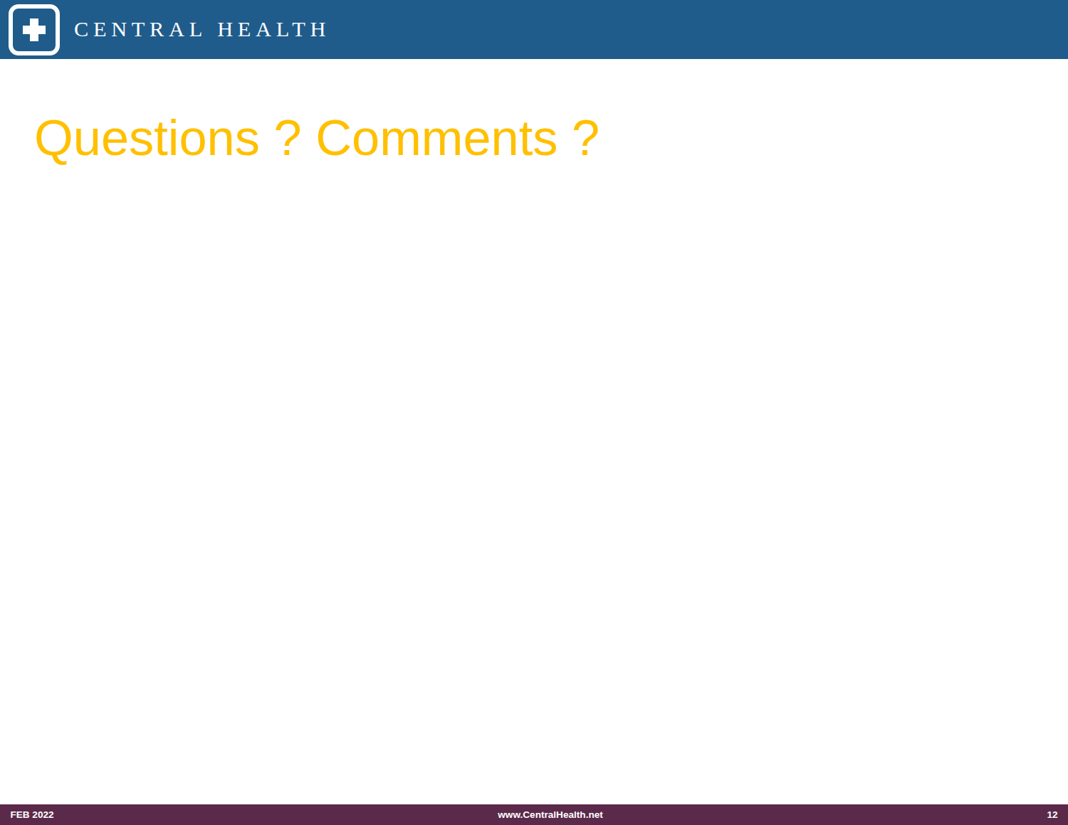CENTRAL HEALTH
Questions ? Comments ?
FEB 2022 www.CentralHealth.net 12